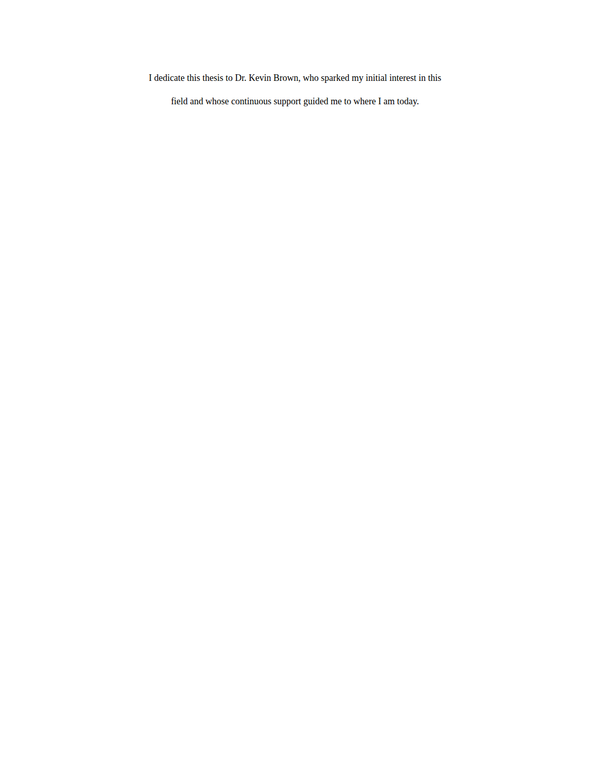I dedicate this thesis to Dr. Kevin Brown, who sparked my initial interest in this field and whose continuous support guided me to where I am today.